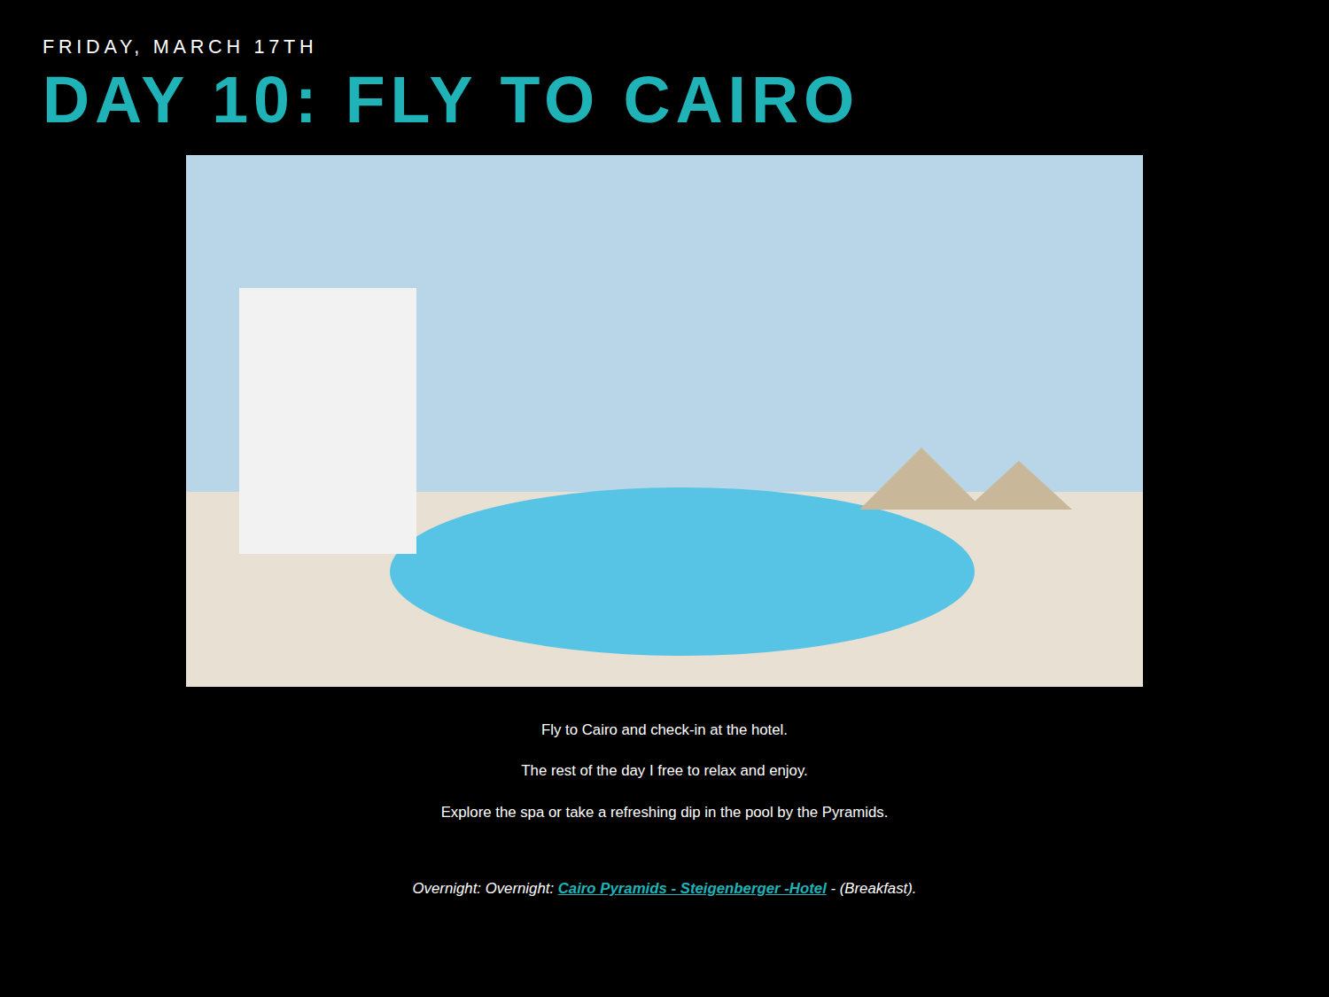Friday, March 17th
Day 10: Fly to Cairo
Fly to Cairo and check-in at the hotel.
The rest of the day I free to relax and enjoy.
Explore the spa or take a refreshing dip in the pool by the Pyramids.
Overnight: Overnight: Cairo Pyramids - Steigenberger -Hotel - (Breakfast).